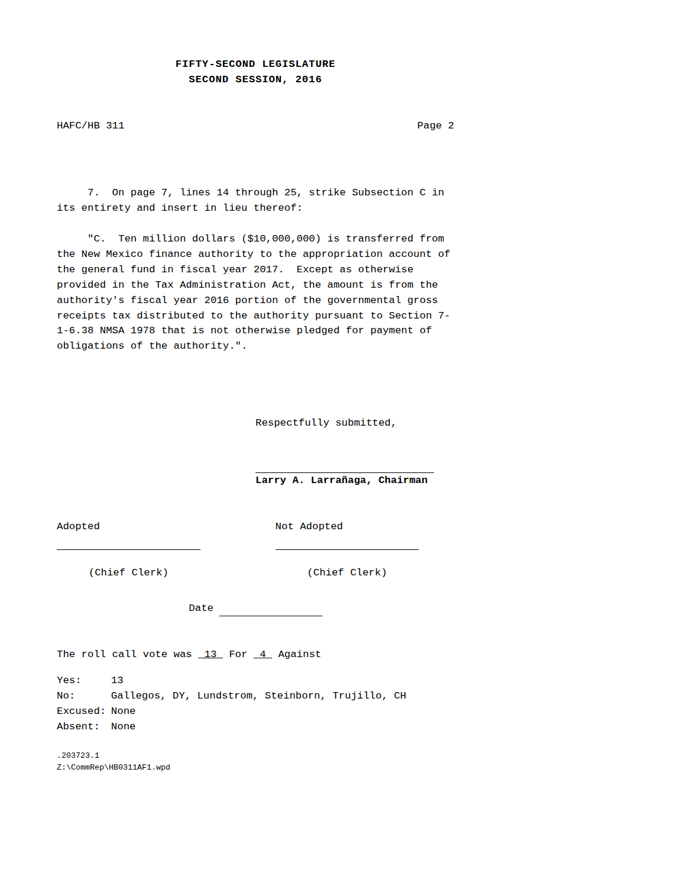FIFTY-SECOND LEGISLATURE
SECOND SESSION, 2016
HAFC/HB 311 Page 2
7. On page 7, lines 14 through 25, strike Subsection C in its entirety and insert in lieu thereof:
"C. Ten million dollars ($10,000,000) is transferred from the New Mexico finance authority to the appropriation account of the general fund in fiscal year 2017. Except as otherwise provided in the Tax Administration Act, the amount is from the authority's fiscal year 2016 portion of the governmental gross receipts tax distributed to the authority pursuant to Section 7-1-6.38 NMSA 1978 that is not otherwise pledged for payment of obligations of the authority.".
Respectfully submitted,
Larry A. Larrañaga, Chairman
Adopted
(Chief Clerk)
Not Adopted
(Chief Clerk)
Date
The roll call vote was 13 For 4 Against
| Yes: | 13 |
| No: | Gallegos, DY, Lundstrom, Steinborn, Trujillo, CH |
| Excused: | None |
| Absent: | None |
.203723.1
Z:\CommRep\HB0311AF1.wpd